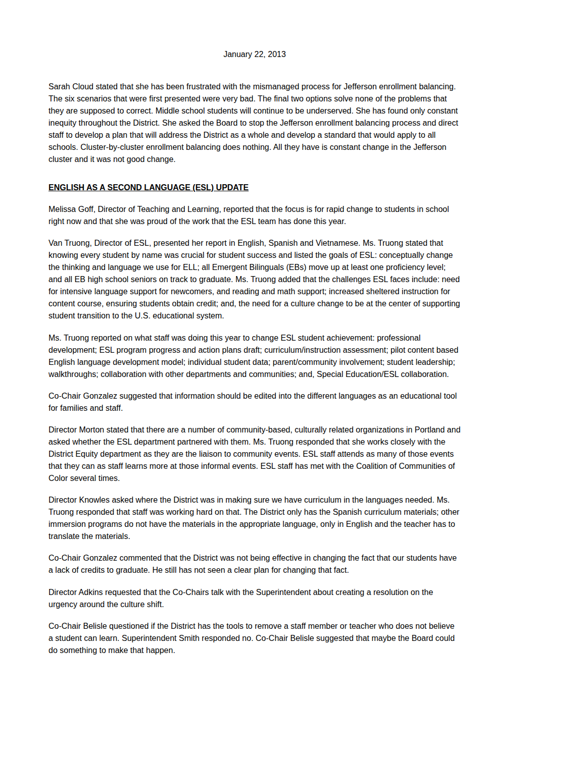January 22, 2013
Sarah Cloud stated that she has been frustrated with the mismanaged process for Jefferson enrollment balancing. The six scenarios that were first presented were very bad. The final two options solve none of the problems that they are supposed to correct. Middle school students will continue to be underserved. She has found only constant inequity throughout the District. She asked the Board to stop the Jefferson enrollment balancing process and direct staff to develop a plan that will address the District as a whole and develop a standard that would apply to all schools. Cluster-by-cluster enrollment balancing does nothing. All they have is constant change in the Jefferson cluster and it was not good change.
ENGLISH AS A SECOND LANGUAGE (ESL) UPDATE
Melissa Goff, Director of Teaching and Learning, reported that the focus is for rapid change to students in school right now and that she was proud of the work that the ESL team has done this year.
Van Truong, Director of ESL, presented her report in English, Spanish and Vietnamese. Ms. Truong stated that knowing every student by name was crucial for student success and listed the goals of ESL: conceptually change the thinking and language we use for ELL; all Emergent Bilinguals (EBs) move up at least one proficiency level; and all EB high school seniors on track to graduate. Ms. Truong added that the challenges ESL faces include: need for intensive language support for newcomers, and reading and math support; increased sheltered instruction for content course, ensuring students obtain credit; and, the need for a culture change to be at the center of supporting student transition to the U.S. educational system.
Ms. Truong reported on what staff was doing this year to change ESL student achievement: professional development; ESL program progress and action plans draft; curriculum/instruction assessment; pilot content based English language development model; individual student data; parent/community involvement; student leadership; walkthroughs; collaboration with other departments and communities; and, Special Education/ESL collaboration.
Co-Chair Gonzalez suggested that information should be edited into the different languages as an educational tool for families and staff.
Director Morton stated that there are a number of community-based, culturally related organizations in Portland and asked whether the ESL department partnered with them. Ms. Truong responded that she works closely with the District Equity department as they are the liaison to community events. ESL staff attends as many of those events that they can as staff learns more at those informal events. ESL staff has met with the Coalition of Communities of Color several times.
Director Knowles asked where the District was in making sure we have curriculum in the languages needed. Ms. Truong responded that staff was working hard on that. The District only has the Spanish curriculum materials; other immersion programs do not have the materials in the appropriate language, only in English and the teacher has to translate the materials.
Co-Chair Gonzalez commented that the District was not being effective in changing the fact that our students have a lack of credits to graduate. He still has not seen a clear plan for changing that fact.
Director Adkins requested that the Co-Chairs talk with the Superintendent about creating a resolution on the urgency around the culture shift.
Co-Chair Belisle questioned if the District has the tools to remove a staff member or teacher who does not believe a student can learn. Superintendent Smith responded no. Co-Chair Belisle suggested that maybe the Board could do something to make that happen.